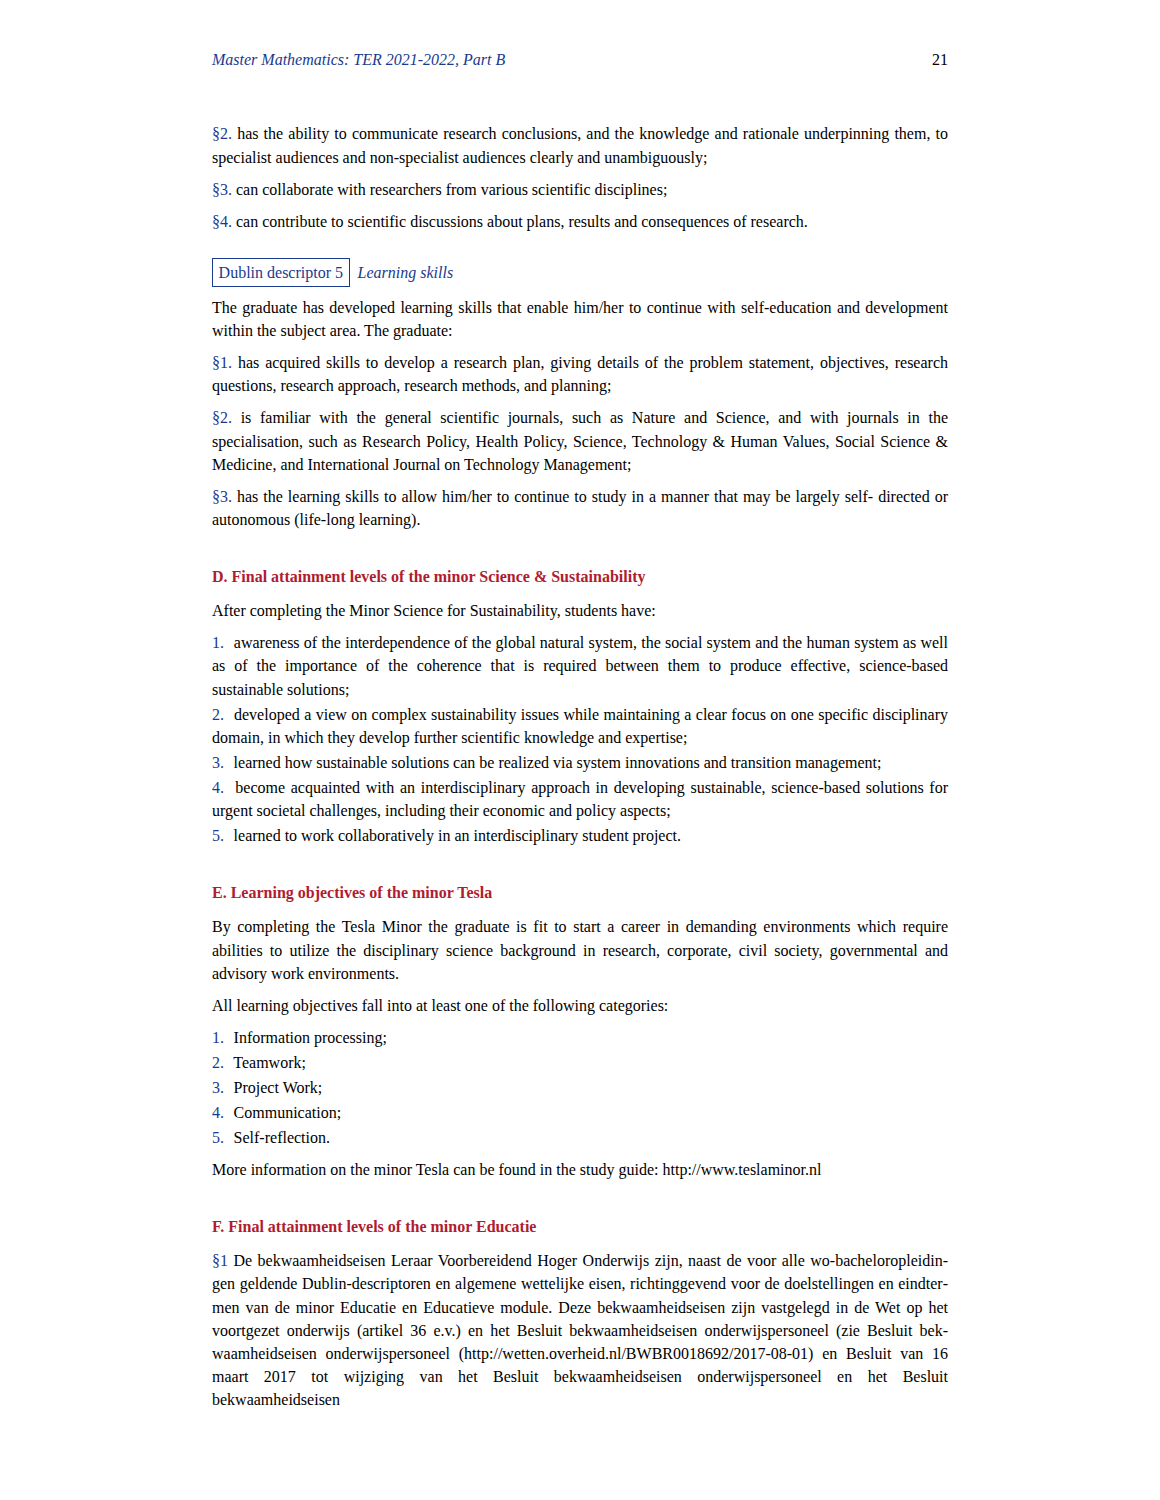Master Mathematics: TER 2021-2022, Part B 21
§2. has the ability to communicate research conclusions, and the knowledge and rationale underpinning them, to specialist audiences and non-specialist audiences clearly and unambiguously;
§3. can collaborate with researchers from various scientific disciplines;
§4. can contribute to scientific discussions about plans, results and consequences of research.
Dublin descriptor 5 Learning skills
The graduate has developed learning skills that enable him/her to continue with self-education and development within the subject area. The graduate:
§1. has acquired skills to develop a research plan, giving details of the problem statement, objectives, research questions, research approach, research methods, and planning;
§2. is familiar with the general scientific journals, such as Nature and Science, and with journals in the specialisation, such as Research Policy, Health Policy, Science, Technology & Human Values, Social Science & Medicine, and International Journal on Technology Management;
§3. has the learning skills to allow him/her to continue to study in a manner that may be largely self- directed or autonomous (life-long learning).
D. Final attainment levels of the minor Science & Sustainability
After completing the Minor Science for Sustainability, students have:
1. awareness of the interdependence of the global natural system, the social system and the human system as well as of the importance of the coherence that is required between them to produce effective, science-based sustainable solutions;
2. developed a view on complex sustainability issues while maintaining a clear focus on one specific disciplinary domain, in which they develop further scientific knowledge and expertise;
3. learned how sustainable solutions can be realized via system innovations and transition management;
4. become acquainted with an interdisciplinary approach in developing sustainable, science-based solutions for urgent societal challenges, including their economic and policy aspects;
5. learned to work collaboratively in an interdisciplinary student project.
E. Learning objectives of the minor Tesla
By completing the Tesla Minor the graduate is fit to start a career in demanding environments which require abilities to utilize the disciplinary science background in research, corporate, civil society, governmental and advisory work environments.
All learning objectives fall into at least one of the following categories:
1. Information processing;
2. Teamwork;
3. Project Work;
4. Communication;
5. Self-reflection.
More information on the minor Tesla can be found in the study guide: http://www.teslaminor.nl
F. Final attainment levels of the minor Educatie
§1 De bekwaamheidseisen Leraar Voorbereidend Hoger Onderwijs zijn, naast de voor alle wo-bacheloropleidingen geldende Dublin-descriptoren en algemene wettelijke eisen, richtinggevend voor de doelstellingen en eindtermen van de minor Educatie en Educatieve module. Deze bekwaamheidseisen zijn vastgelegd in de Wet op het voortgezet onderwijs (artikel 36 e.v.) en het Besluit bekwaamheidseisen onderwijspersoneel (zie Besluit bekwaamheidseisen onderwijspersoneel (http://wetten.overheid.nl/BWBR0018692/2017-08-01) en Besluit van 16 maart 2017 tot wijziging van het Besluit bekwaamheidseisen onderwijspersoneel en het Besluit bekwaamheidseisen